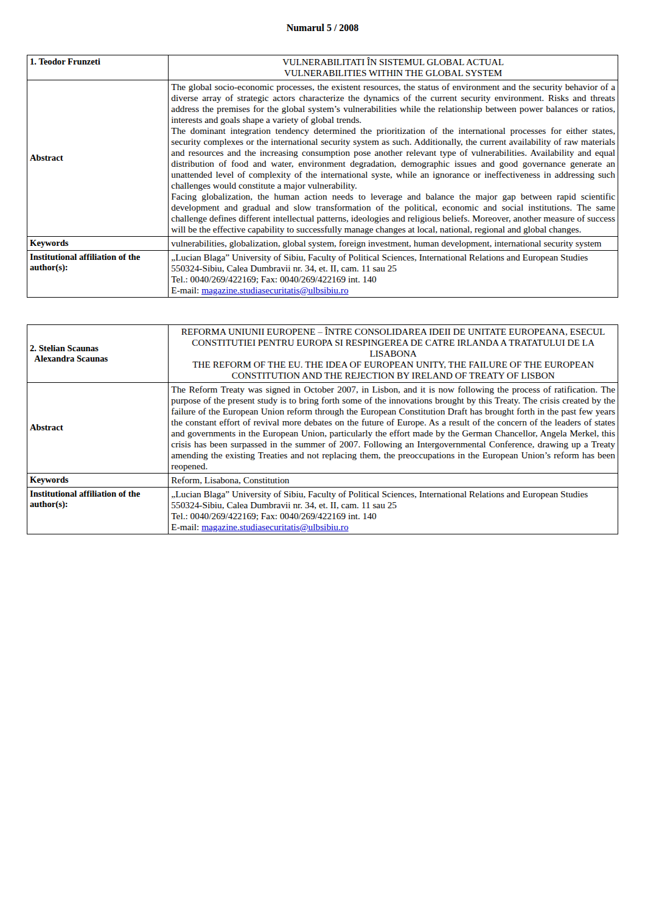Numarul 5 / 2008
| 1. Teodor Frunzeti | VULNERABILITATI ÎN SISTEMUL GLOBAL ACTUAL VULNERABILITIES WITHIN THE GLOBAL SYSTEM |
| Abstract | The global socio-economic processes, the existent resources, the status of environment and the security behavior of a diverse array of strategic actors characterize the dynamics of the current security environment. Risks and threats address the premises for the global system’s vulnerabilities while the relationship between power balances or ratios, interests and goals shape a variety of global trends. The dominant integration tendency determined the prioritization of the international processes for either states, security complexes or the international security system as such. Additionally, the current availability of raw materials and resources and the increasing consumption pose another relevant type of vulnerabilities. Availability and equal distribution of food and water, environment degradation, demographic issues and good governance generate an unattended level of complexity of the international syste, while an ignorance or ineffectiveness in addressing such challenges would constitute a major vulnerability. Facing globalization, the human action needs to leverage and balance the major gap between rapid scientific development and gradual and slow transformation of the political, economic and social institutions. The same challenge defines different intellectual patterns, ideologies and religious beliefs. Moreover, another measure of success will be the effective capability to successfully manage changes at local, national, regional and global changes. |
| Keywords | vulnerabilities, globalization, global system, foreign investment, human development, international security system |
| Institutional affiliation of the author(s): | „Lucian Blaga” University of Sibiu, Faculty of Political Sciences, International Relations and European Studies 550324-Sibiu, Calea Dumbravii nr. 34, et. II, cam. 11 sau 25 Tel.: 0040/269/422169; Fax: 0040/269/422169 int. 140 E-mail: magazine.studiasecuritatis@ulbsibiu.ro |
| 2. Stelian Scaunas Alexandra Scaunas | REFORMA UNIUNII EUROPENE – ÎNTRE CONSOLIDAREA IDEII DE UNITATE EUROPEANA, ESECUL CONSTITUTIEI PENTRU EUROPA SI RESPINGEREA DE CATRE IRLANDA A TRATATULUI DE LA LISABONA THE REFORM OF THE EU. THE IDEA OF EUROPEAN UNITY, THE FAILURE OF THE EUROPEAN CONSTITUTION AND THE REJECTION BY IRELAND OF TREATY OF LISBON |
| Abstract | The Reform Treaty was signed in October 2007, in Lisbon, and it is now following the process of ratification. The purpose of the present study is to bring forth some of the innovations brought by this Treaty. The crisis created by the failure of the European Union reform through the European Constitution Draft has brought forth in the past few years the constant effort of revival more debates on the future of Europe. As a result of the concern of the leaders of states and governments in the European Union, particularly the effort made by the German Chancellor, Angela Merkel, this crisis has been surpassed in the summer of 2007. Following an Intergovernmental Conference, drawing up a Treaty amending the existing Treaties and not replacing them, the preoccupations in the European Union’s reform has been reopened. |
| Keywords | Reform, Lisabona, Constitution |
| Institutional affiliation of the author(s): | „Lucian Blaga” University of Sibiu, Faculty of Political Sciences, International Relations and European Studies 550324-Sibiu, Calea Dumbravii nr. 34, et. II, cam. 11 sau 25 Tel.: 0040/269/422169; Fax: 0040/269/422169 int. 140 E-mail: magazine.studiasecuritatis@ulbsibiu.ro |